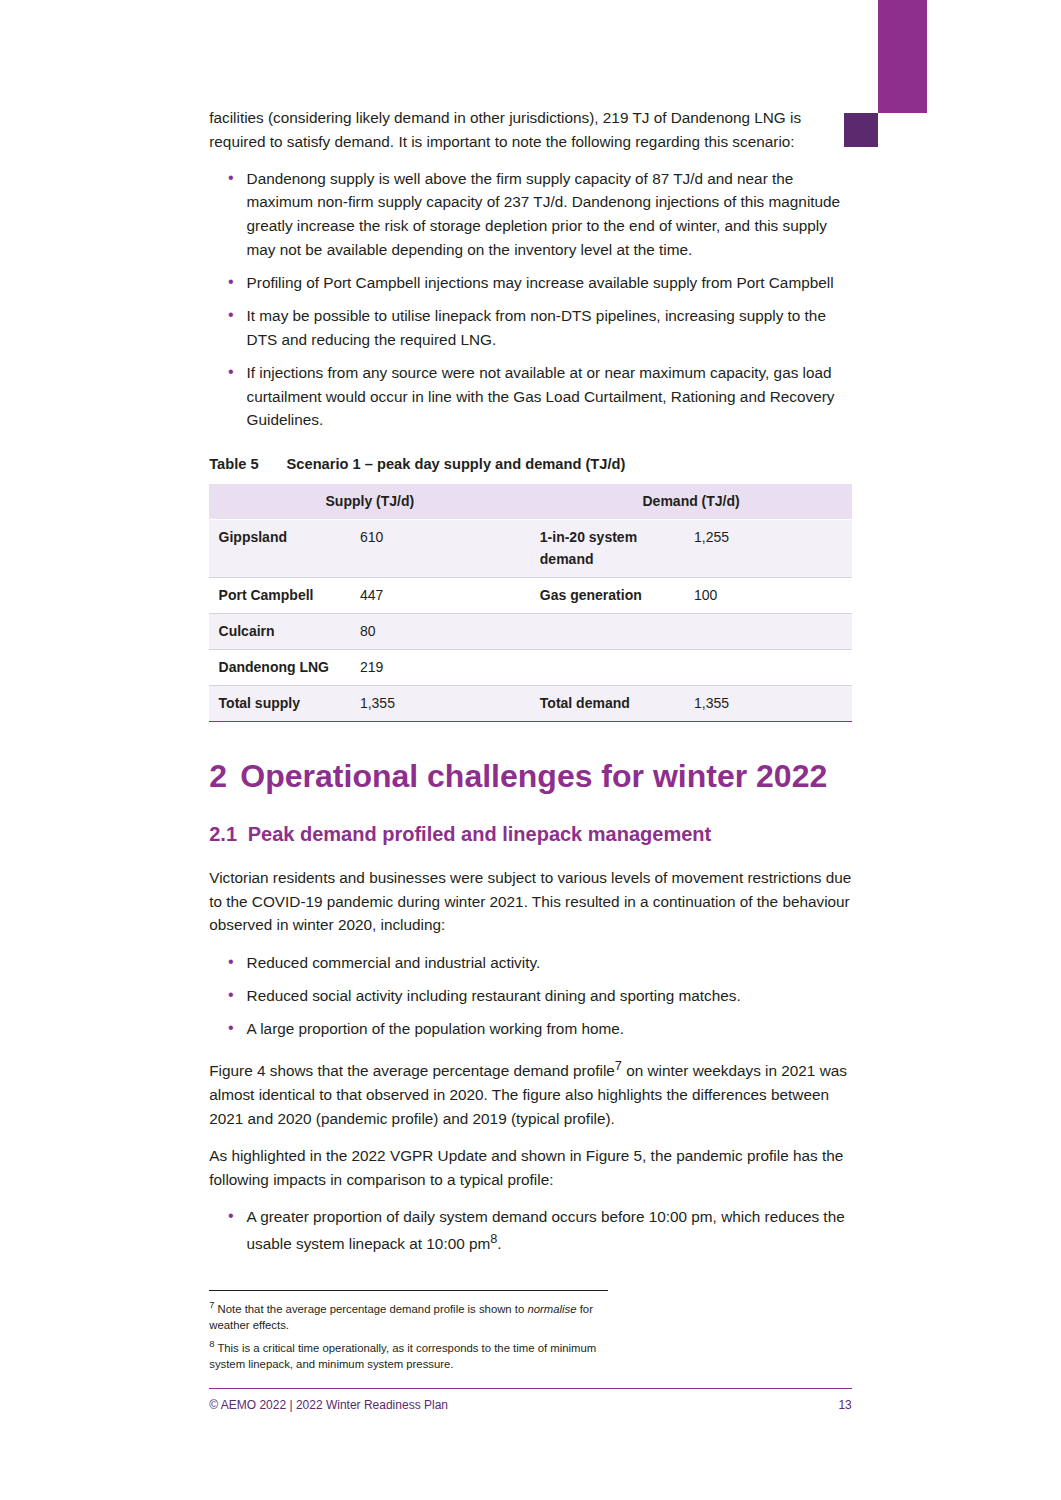facilities (considering likely demand in other jurisdictions), 219 TJ of Dandenong LNG is required to satisfy demand. It is important to note the following regarding this scenario:
Dandenong supply is well above the firm supply capacity of 87 TJ/d and near the maximum non-firm supply capacity of 237 TJ/d. Dandenong injections of this magnitude greatly increase the risk of storage depletion prior to the end of winter, and this supply may not be available depending on the inventory level at the time.
Profiling of Port Campbell injections may increase available supply from Port Campbell
It may be possible to utilise linepack from non-DTS pipelines, increasing supply to the DTS and reducing the required LNG.
If injections from any source were not available at or near maximum capacity, gas load curtailment would occur in line with the Gas Load Curtailment, Rationing and Recovery Guidelines.
Table 5 Scenario 1 – peak day supply and demand (TJ/d)
| Supply (TJ/d) | Demand (TJ/d) |
| --- | --- |
| Gippsland | 610 | 1-in-20 system demand | 1,255 |
| Port Campbell | 447 | Gas generation | 100 |
| Culcairn | 80 | | |
| Dandenong LNG | 219 | | |
| Total supply | 1,355 | Total demand | 1,355 |
2 Operational challenges for winter 2022
2.1 Peak demand profiled and linepack management
Victorian residents and businesses were subject to various levels of movement restrictions due to the COVID-19 pandemic during winter 2021. This resulted in a continuation of the behaviour observed in winter 2020, including:
Reduced commercial and industrial activity.
Reduced social activity including restaurant dining and sporting matches.
A large proportion of the population working from home.
Figure 4 shows that the average percentage demand profile7 on winter weekdays in 2021 was almost identical to that observed in 2020. The figure also highlights the differences between 2021 and 2020 (pandemic profile) and 2019 (typical profile).
As highlighted in the 2022 VGPR Update and shown in Figure 5, the pandemic profile has the following impacts in comparison to a typical profile:
A greater proportion of daily system demand occurs before 10:00 pm, which reduces the usable system linepack at 10:00 pm8.
7 Note that the average percentage demand profile is shown to normalise for weather effects.
8 This is a critical time operationally, as it corresponds to the time of minimum system linepack, and minimum system pressure.
© AEMO 2022 | 2022 Winter Readiness Plan 13